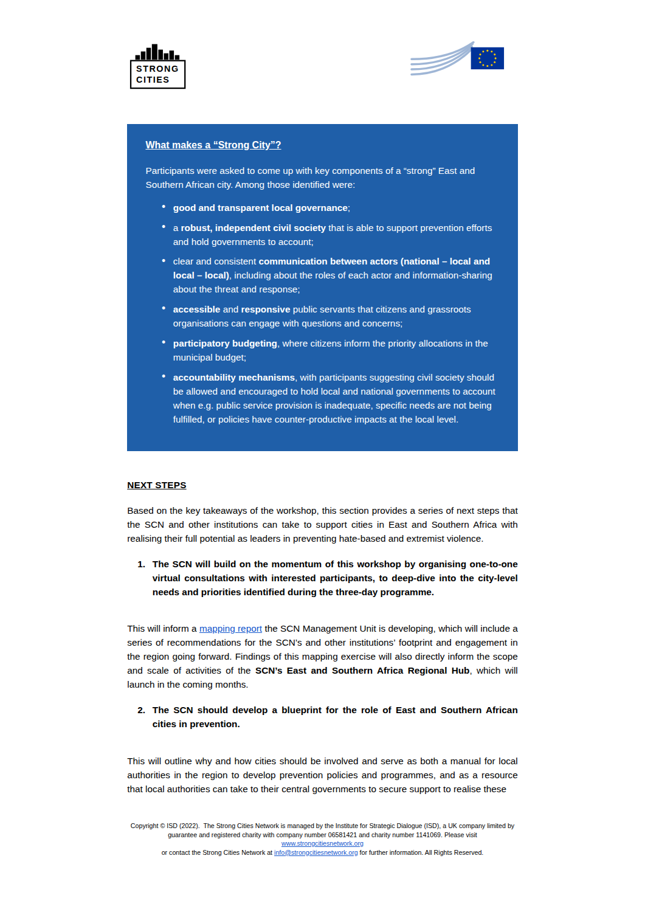STRONG CITIES
What makes a “Strong City”?
Participants were asked to come up with key components of a “strong” East and Southern African city. Among those identified were:
good and transparent local governance;
a robust, independent civil society that is able to support prevention efforts and hold governments to account;
clear and consistent communication between actors (national – local and local – local), including about the roles of each actor and information-sharing about the threat and response;
accessible and responsive public servants that citizens and grassroots organisations can engage with questions and concerns;
participatory budgeting, where citizens inform the priority allocations in the municipal budget;
accountability mechanisms, with participants suggesting civil society should be allowed and encouraged to hold local and national governments to account when e.g. public service provision is inadequate, specific needs are not being fulfilled, or policies have counter-productive impacts at the local level.
NEXT STEPS
Based on the key takeaways of the workshop, this section provides a series of next steps that the SCN and other institutions can take to support cities in East and Southern Africa with realising their full potential as leaders in preventing hate-based and extremist violence.
The SCN will build on the momentum of this workshop by organising one-to-one virtual consultations with interested participants, to deep-dive into the city-level needs and priorities identified during the three-day programme.
This will inform a mapping report the SCN Management Unit is developing, which will include a series of recommendations for the SCN’s and other institutions’ footprint and engagement in the region going forward. Findings of this mapping exercise will also directly inform the scope and scale of activities of the SCN’s East and Southern Africa Regional Hub, which will launch in the coming months.
The SCN should develop a blueprint for the role of East and Southern African cities in prevention.
This will outline why and how cities should be involved and serve as both a manual for local authorities in the region to develop prevention policies and programmes, and as a resource that local authorities can take to their central governments to secure support to realise these
Copyright © ISD (2022). The Strong Cities Network is managed by the Institute for Strategic Dialogue (ISD), a UK company limited by guarantee and registered charity with company number 06581421 and charity number 1141069. Please visit www.strongcitiesnetwork.org
or contact the Strong Cities Network at info@strongcitiesnetwork.org for further information. All Rights Reserved.